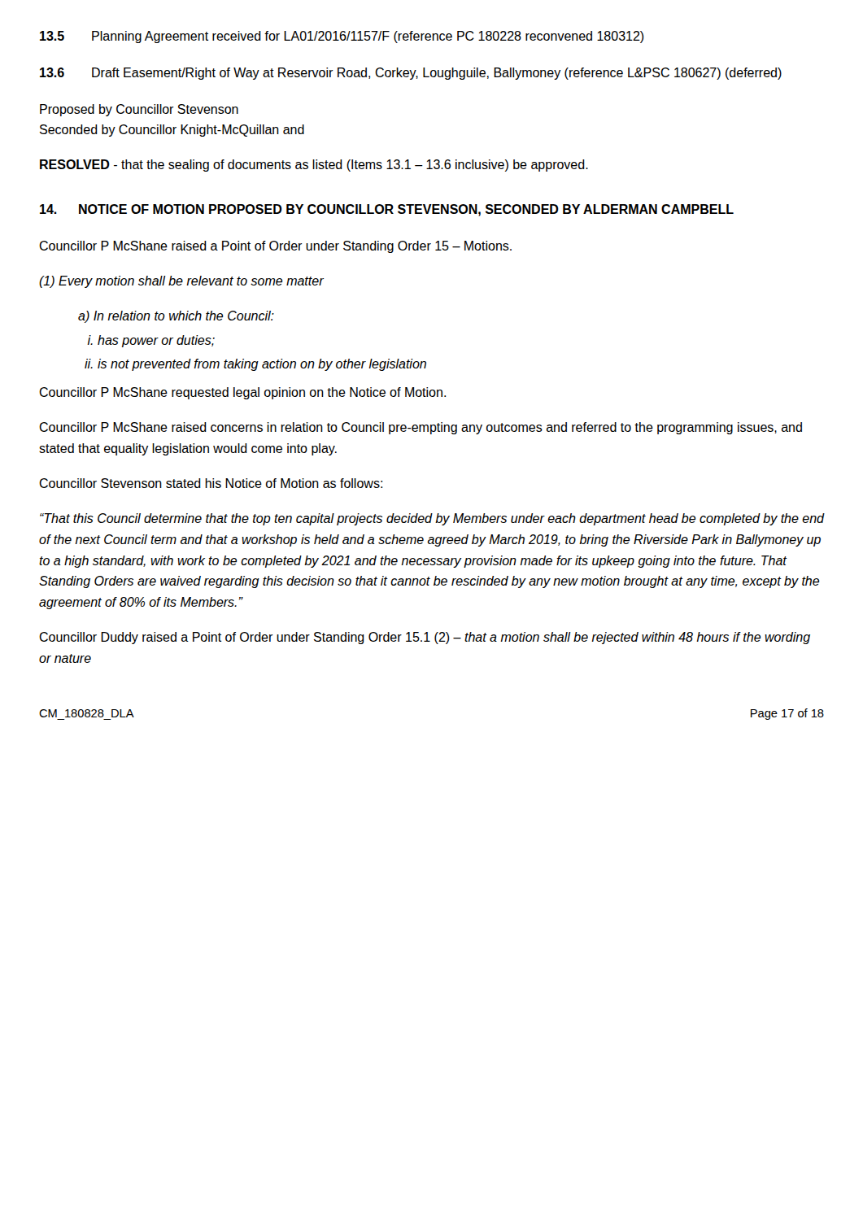13.5
Planning Agreement received for LA01/2016/1157/F (reference PC 180228 reconvened 180312)
13.6
Draft Easement/Right of Way at Reservoir Road, Corkey, Loughguile, Ballymoney (reference L&PSC 180627) (deferred)
Proposed by Councillor Stevenson
Seconded by Councillor Knight-McQuillan and
RESOLVED - that the sealing of documents as listed (Items 13.1 – 13.6 inclusive) be approved.
14.
NOTICE OF MOTION PROPOSED BY COUNCILLOR STEVENSON, SECONDED BY ALDERMAN CAMPBELL
Councillor P McShane raised a Point of Order under Standing Order 15 – Motions.
(1) Every motion shall be relevant to some matter
a) In relation to which the Council:
has power or duties;
is not prevented from taking action on by other legislation
Councillor P McShane requested legal opinion on the Notice of Motion.
Councillor P McShane raised concerns in relation to Council pre-empting any outcomes and referred to the programming issues, and stated that equality legislation would come into play.
Councillor Stevenson stated his Notice of Motion as follows:
“That this Council determine that the top ten capital projects decided by Members under each department head be completed by the end of the next Council term and that a workshop is held and a scheme agreed by March 2019, to bring the Riverside Park in Ballymoney up to a high standard, with work to be completed by 2021 and the necessary provision made for its upkeep going into the future. That Standing Orders are waived regarding this decision so that it cannot be rescinded by any new motion brought at any time, except by the agreement of 80% of its Members.”
Councillor Duddy raised a Point of Order under Standing Order 15.1 (2) – that a motion shall be rejected within 48 hours if the wording or nature
CM_180828_DLA
Page 17 of 18